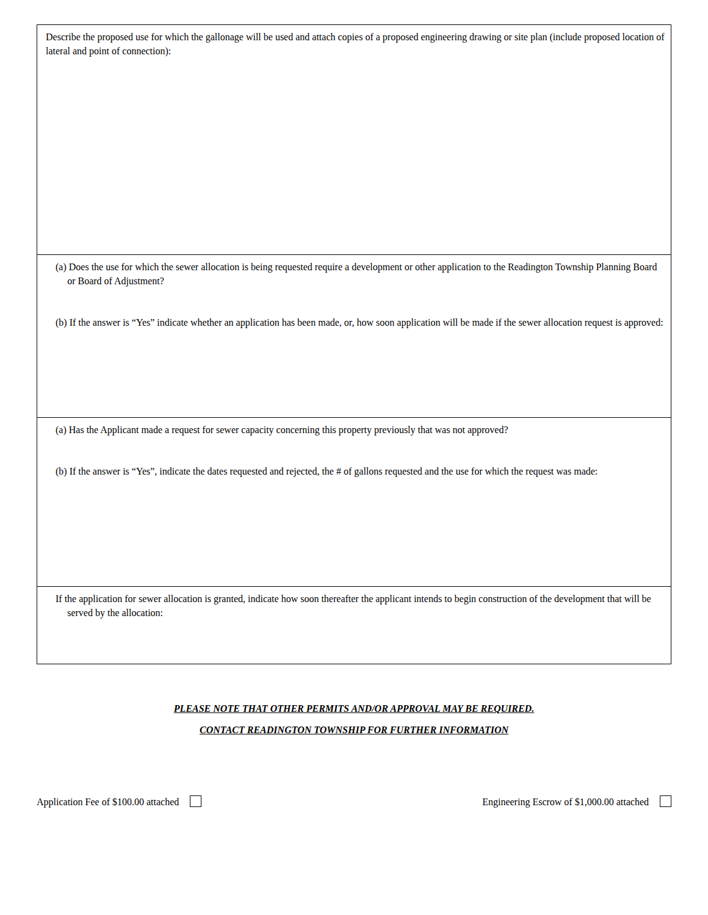| Describe the proposed use for which the gallonage will be used and attach copies of a proposed engineering drawing or site plan (include proposed location of lateral and point of connection): |
| (a) Does the use for which the sewer allocation is being requested require a development or other application to the Readington Township Planning Board or Board of Adjustment? (b) If the answer is “Yes” indicate whether an application has been made, or, how soon application will be made if the sewer allocation request is approved: |
| (a) Has the Applicant made a request for sewer capacity concerning this property previously that was not approved? (b) If the answer is “Yes”, indicate the dates requested and rejected, the # of gallons requested and the use for which the request was made: |
| If the application for sewer allocation is granted, indicate how soon thereafter the applicant intends to begin construction of the development that will be served by the allocation: |
PLEASE NOTE THAT OTHER PERMITS AND/OR APPROVAL MAY BE REQUIRED.
CONTACT READINGTON TOWNSHIP FOR FURTHER INFORMATION
| Application Fee of $100.00 attached | Engineering Escrow of $1,000.00 attached |